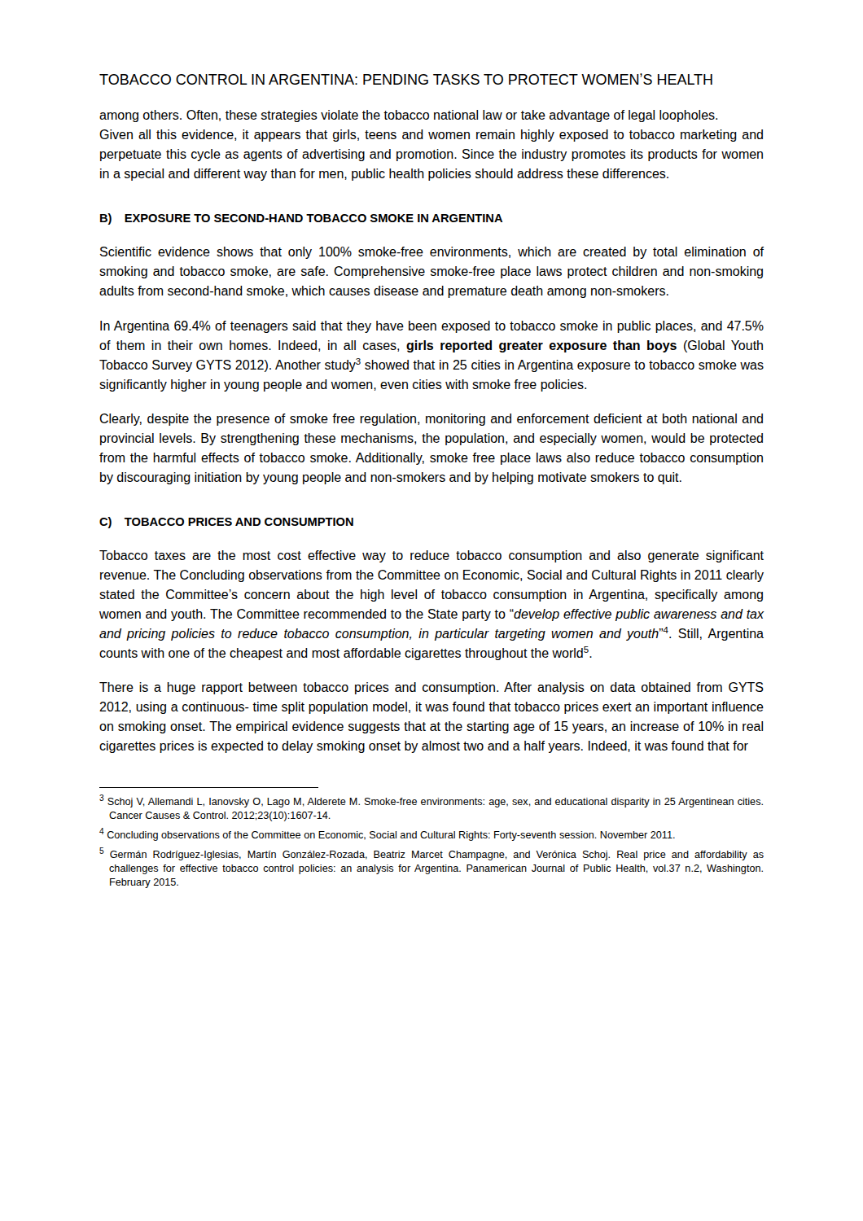Tobacco control in Argentina: pending tasks to protect womenʼs health
among others. Often, these strategies violate the tobacco national law or take advantage of legal loopholes.
Given all this evidence, it appears that girls, teens and women remain highly exposed to tobacco marketing and perpetuate this cycle as agents of advertising and promotion. Since the industry promotes its products for women in a special and different way than for men, public health policies should address these differences.
B) Exposure to second-hand tobacco smoke in Argentina
Scientific evidence shows that only 100% smoke-free environments, which are created by total elimination of smoking and tobacco smoke, are safe. Comprehensive smoke-free place laws protect children and non-smoking adults from second-hand smoke, which causes disease and premature death among non-smokers.
In Argentina 69.4% of teenagers said that they have been exposed to tobacco smoke in public places, and 47.5% of them in their own homes. Indeed, in all cases, girls reported greater exposure than boys (Global Youth Tobacco Survey GYTS 2012). Another study3 showed that in 25 cities in Argentina exposure to tobacco smoke was significantly higher in young people and women, even cities with smoke free policies.
Clearly, despite the presence of smoke free regulation, monitoring and enforcement deficient at both national and provincial levels. By strengthening these mechanisms, the population, and especially women, would be protected from the harmful effects of tobacco smoke. Additionally, smoke free place laws also reduce tobacco consumption by discouraging initiation by young people and non-smokers and by helping motivate smokers to quit.
C) Tobacco prices and consumption
Tobacco taxes are the most cost effective way to reduce tobacco consumption and also generate significant revenue. The Concluding observations from the Committee on Economic, Social and Cultural Rights in 2011 clearly stated the Committee’s concern about the high level of tobacco consumption in Argentina, specifically among women and youth. The Committee recommended to the State party to “develop effective public awareness and tax and pricing policies to reduce tobacco consumption, in particular targeting women and youth”4. Still, Argentina counts with one of the cheapest and most affordable cigarettes throughout the world5.
There is a huge rapport between tobacco prices and consumption. After analysis on data obtained from GYTS 2012, using a continuous- time split population model, it was found that tobacco prices exert an important influence on smoking onset. The empirical evidence suggests that at the starting age of 15 years, an increase of 10% in real cigarettes prices is expected to delay smoking onset by almost two and a half years. Indeed, it was found that for
3 Schoj V, Allemandi L, Ianovsky O, Lago M, Alderete M. Smoke-free environments: age, sex, and educational disparity in 25 Argentinean cities. Cancer Causes & Control. 2012;23(10):1607-14.
4 Concluding observations of the Committee on Economic, Social and Cultural Rights: Forty-seventh session. November 2011.
5 Germán Rodríguez-Iglesias, Martín González-Rozada, Beatriz Marcet Champagne, and Verónica Schoj. Real price and affordability as challenges for effective tobacco control policies: an analysis for Argentina. Panamerican Journal of Public Health, vol.37 n.2, Washington. February 2015.